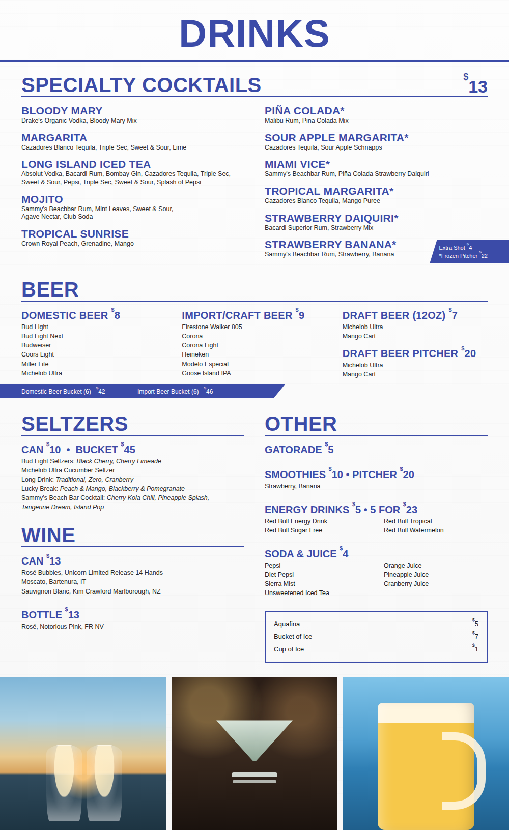DRINKS
SPECIALTY COCKTAILS
$13
BLOODY MARY
Drake's Organic Vodka, Bloody Mary Mix
MARGARITA
Cazadores Blanco Tequila, Triple Sec, Sweet & Sour, Lime
LONG ISLAND ICED TEA
Absolut Vodka, Bacardi Rum, Bombay Gin, Cazadores Tequila, Triple Sec,
Sweet & Sour, Pepsi, Triple Sec, Sweet & Sour, Splash of Pepsi
MOJITO
Sammy's Beachbar Rum, Mint Leaves, Sweet & Sour,
Agave Nectar, Club Soda
TROPICAL SUNRISE
Crown Royal Peach, Grenadine, Mango
PIÑA COLADA*
Malibu Rum, Pina Colada Mix
SOUR APPLE MARGARITA*
Cazadores Tequila, Sour Apple Schnapps
MIAMI VICE*
Sammy's Beachbar Rum, Piña Colada Strawberry Daiquiri
TROPICAL MARGARITA*
Cazadores Blanco Tequila, Mango Puree
STRAWBERRY DAIQUIRI*
Bacardi Superior Rum, Strawberry Mix
STRAWBERRY BANANA*
Sammy's Beachbar Rum, Strawberry, Banana
Extra Shot $4
*Frozen Pitcher $22
BEER
DOMESTIC BEER $8
Bud Light
Bud Light Next
Budweiser
Coors Light
Miller Lite
Michelob Ultra
IMPORT/CRAFT BEER $9
Firestone Walker 805
Corona
Corona Light
Heineken
Modelo Especial
Goose Island IPA
DRAFT BEER (12oz) $7
Michelob Ultra
Mango Cart
DRAFT BEER PITCHER $20
Michelob Ultra
Mango Cart
Domestic Beer Bucket (6) $42 Import Beer Bucket (6) $46
SELTZERS
CAN $10 • BUCKET $45
Bud Light Seltzers: Black Cherry, Cherry Limeade
Michelob Ultra Cucumber Seltzer
Long Drink: Traditional, Zero, Cranberry
Lucky Break: Peach & Mango, Blackberry & Pomegranate
Sammy's Beach Bar Cocktail: Cherry Kola Chill, Pineapple Splash,
Tangerine Dream, Island Pop
WINE
CAN $13
Rosé Bubbles, Unicorn Limited Release 14 Hands
Moscato, Bartenura, IT
Sauvignon Blanc, Kim Crawford Marlborough, NZ
BOTTLE $13
Rosé, Notorious Pink, FR NV
OTHER
GATORADE $5
SMOOTHIES $10 • PITCHER $20
Strawberry, Banana
ENERGY DRINKS $5 • 5 FOR $23
Red Bull Energy Drink
Red Bull Sugar Free
Red Bull Tropical
Red Bull Watermelon
SODA & JUICE $4
Pepsi
Diet Pepsi
Sierra Mist
Unsweetened Iced Tea
Orange Juice
Pineapple Juice
Cranberry Juice
Aquafina$5
Bucket of Ice$7
Cup of Ice$1